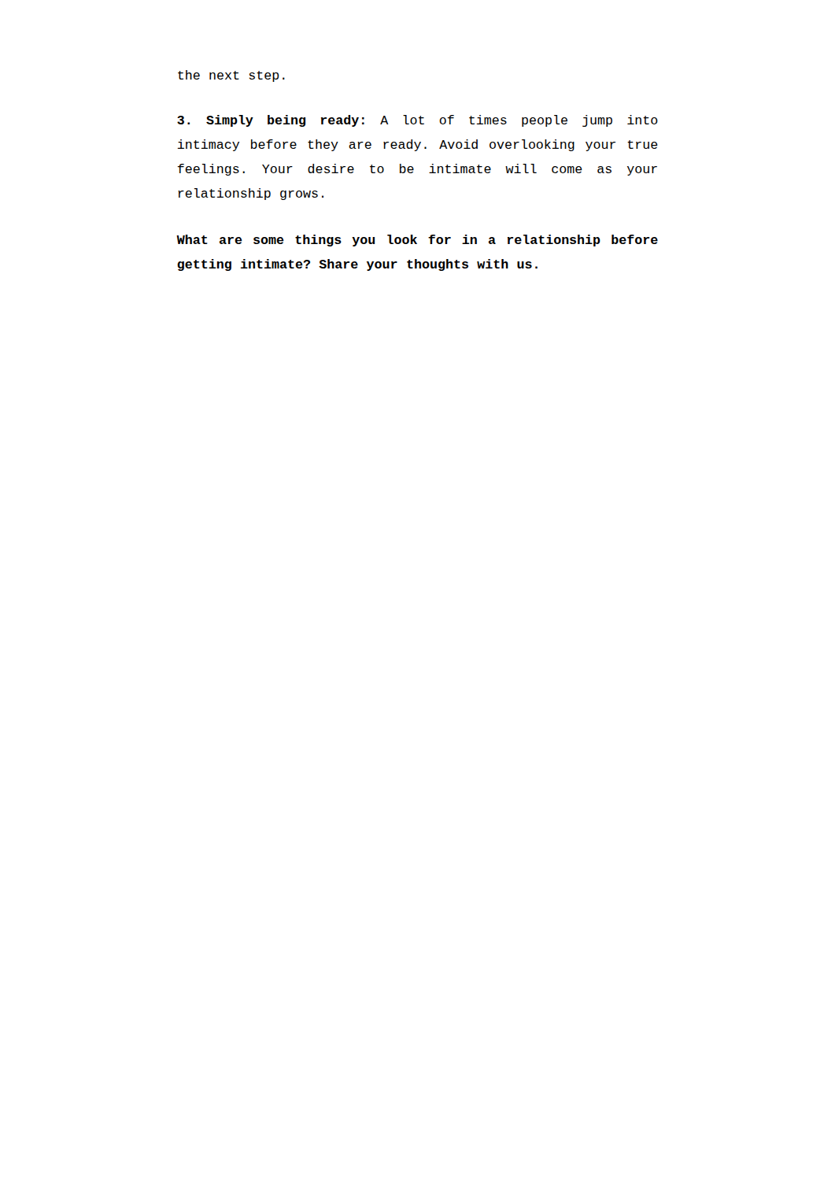the next step.
3. Simply being ready: A lot of times people jump into intimacy before they are ready. Avoid overlooking your true feelings. Your desire to be intimate will come as your relationship grows.
What are some things you look for in a relationship before getting intimate? Share your thoughts with us.